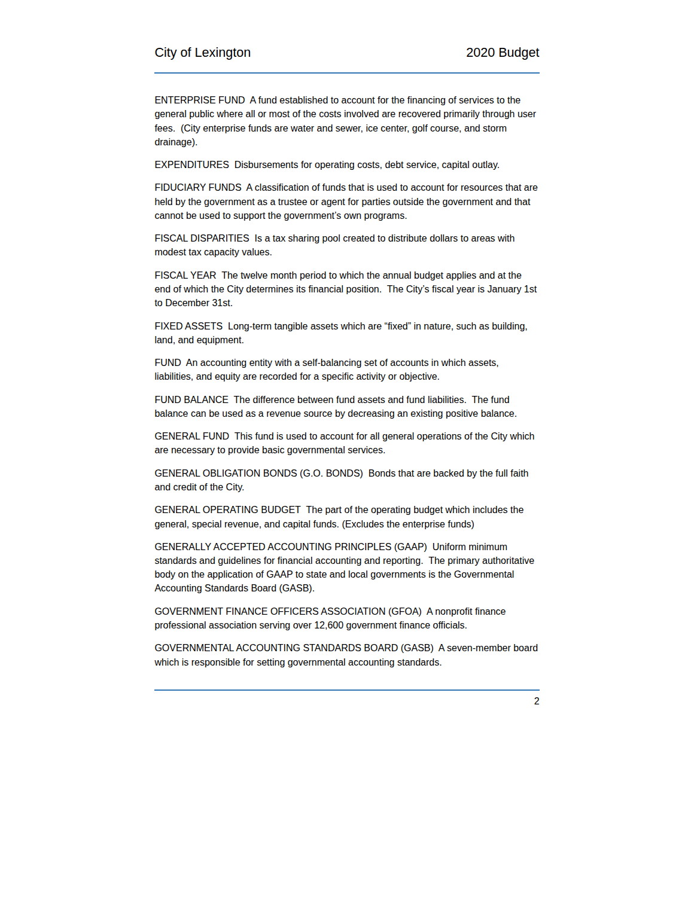City of Lexington 2020 Budget
ENTERPRISE FUND A fund established to account for the financing of services to the general public where all or most of the costs involved are recovered primarily through user fees. (City enterprise funds are water and sewer, ice center, golf course, and storm drainage).
EXPENDITURES Disbursements for operating costs, debt service, capital outlay.
FIDUCIARY FUNDS A classification of funds that is used to account for resources that are held by the government as a trustee or agent for parties outside the government and that cannot be used to support the government’s own programs.
FISCAL DISPARITIES Is a tax sharing pool created to distribute dollars to areas with modest tax capacity values.
FISCAL YEAR The twelve month period to which the annual budget applies and at the end of which the City determines its financial position. The City’s fiscal year is January 1st to December 31st.
FIXED ASSETS Long-term tangible assets which are “fixed” in nature, such as building, land, and equipment.
FUND An accounting entity with a self-balancing set of accounts in which assets, liabilities, and equity are recorded for a specific activity or objective.
FUND BALANCE The difference between fund assets and fund liabilities. The fund balance can be used as a revenue source by decreasing an existing positive balance.
GENERAL FUND This fund is used to account for all general operations of the City which are necessary to provide basic governmental services.
GENERAL OBLIGATION BONDS (G.O. BONDS) Bonds that are backed by the full faith and credit of the City.
GENERAL OPERATING BUDGET The part of the operating budget which includes the general, special revenue, and capital funds. (Excludes the enterprise funds)
GENERALLY ACCEPTED ACCOUNTING PRINCIPLES (GAAP) Uniform minimum standards and guidelines for financial accounting and reporting. The primary authoritative body on the application of GAAP to state and local governments is the Governmental Accounting Standards Board (GASB).
GOVERNMENT FINANCE OFFICERS ASSOCIATION (GFOA) A nonprofit finance professional association serving over 12,600 government finance officials.
GOVERNMENTAL ACCOUNTING STANDARDS BOARD (GASB) A seven-member board which is responsible for setting governmental accounting standards.
2